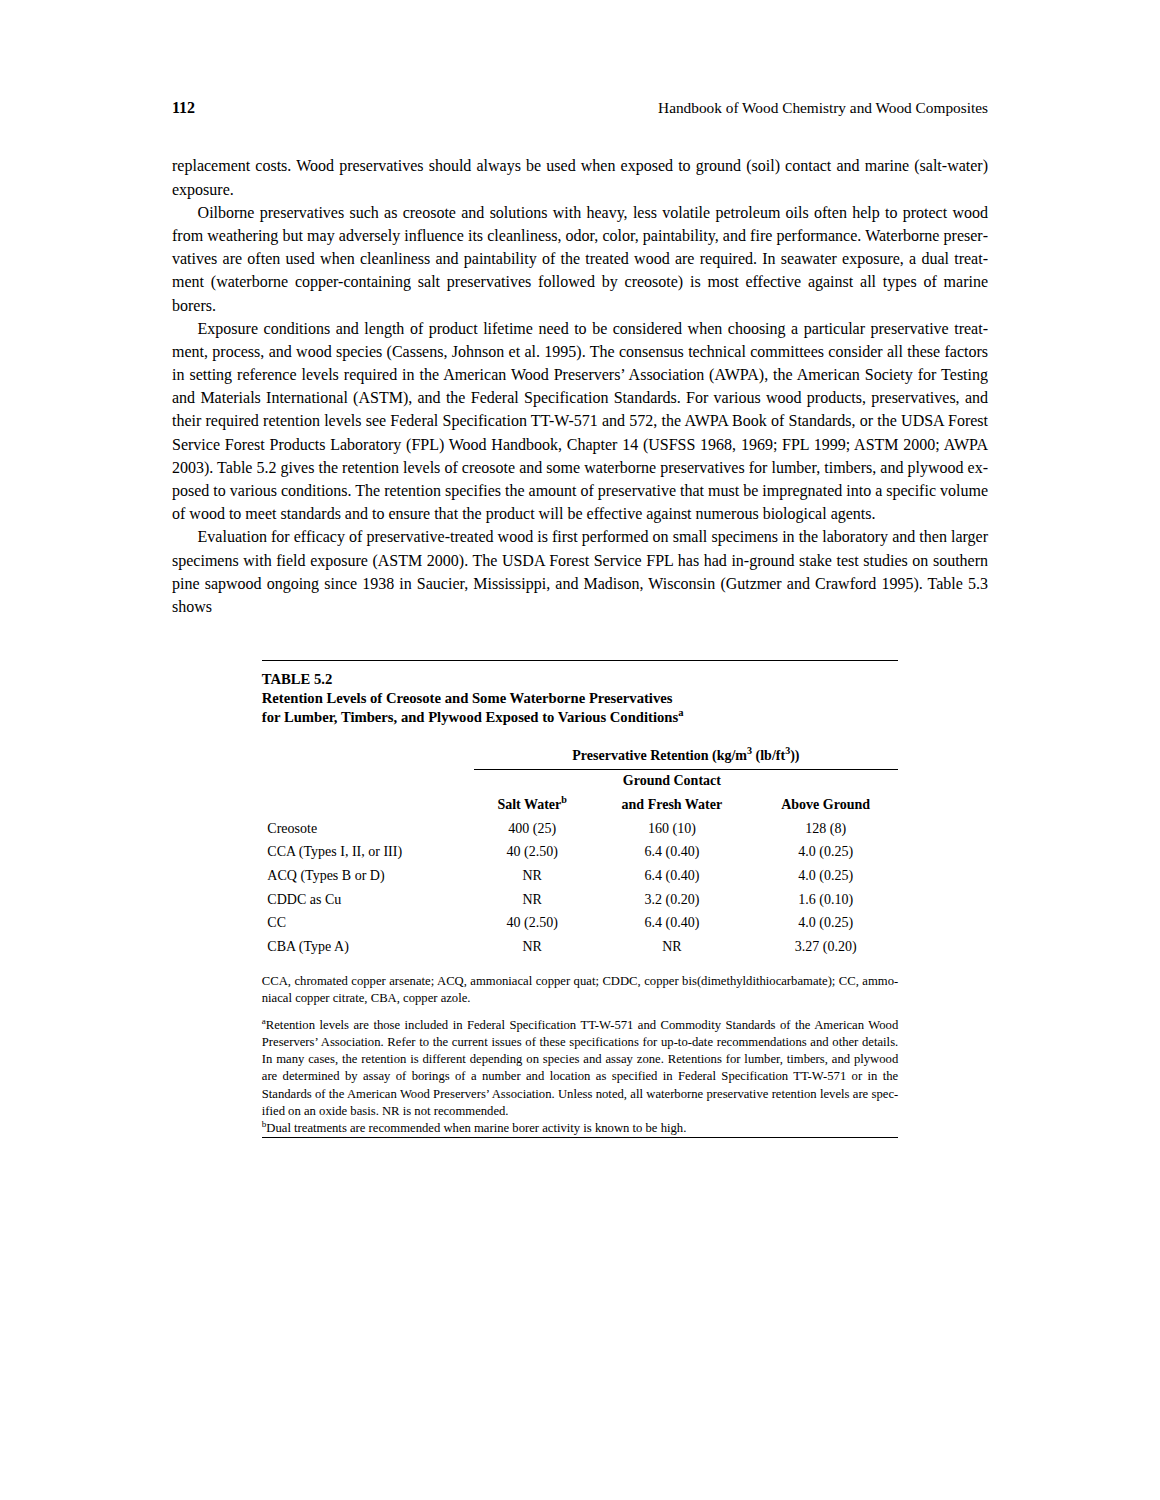112 Handbook of Wood Chemistry and Wood Composites
replacement costs. Wood preservatives should always be used when exposed to ground (soil) contact and marine (salt-water) exposure.
Oilborne preservatives such as creosote and solutions with heavy, less volatile petroleum oils often help to protect wood from weathering but may adversely influence its cleanliness, odor, color, paintability, and fire performance. Waterborne preservatives are often used when cleanliness and paintability of the treated wood are required. In seawater exposure, a dual treatment (waterborne copper-containing salt preservatives followed by creosote) is most effective against all types of marine borers.
Exposure conditions and length of product lifetime need to be considered when choosing a particular preservative treatment, process, and wood species (Cassens, Johnson et al. 1995). The consensus technical committees consider all these factors in setting reference levels required in the American Wood Preservers’ Association (AWPA), the American Society for Testing and Materials International (ASTM), and the Federal Specification Standards. For various wood products, preservatives, and their required retention levels see Federal Specification TT-W-571 and 572, the AWPA Book of Standards, or the UDSA Forest Service Forest Products Laboratory (FPL) Wood Handbook, Chapter 14 (USFSS 1968, 1969; FPL 1999; ASTM 2000; AWPA 2003). Table 5.2 gives the retention levels of creosote and some waterborne preservatives for lumber, timbers, and plywood exposed to various conditions. The retention specifies the amount of preservative that must be impregnated into a specific volume of wood to meet standards and to ensure that the product will be effective against numerous biological agents.
Evaluation for efficacy of preservative-treated wood is first performed on small specimens in the laboratory and then larger specimens with field exposure (ASTM 2000). The USDA Forest Service FPL has had in-ground stake test studies on southern pine sapwood ongoing since 1938 in Saucier, Mississippi, and Madison, Wisconsin (Gutzmer and Crawford 1995). Table 5.3 shows
TABLE 5.2
Retention Levels of Creosote and Some Waterborne Preservatives
for Lumber, Timbers, and Plywood Exposed to Various Conditionsa
| | Preservative Retention (kg/m 3 (lb/ft 3 )) |
| --- | --- |
| | | Ground Contact | |
| | Salt Water b | and Fresh Water | Above Ground |
| Creosote | 400 (25) | 160 (10) | 128 (8) |
| CCA (Types I, II, or III) | 40 (2.50) | 6.4 (0.40) | 4.0 (0.25) |
| ACQ (Types B or D) | NR | 6.4 (0.40) | 4.0 (0.25) |
| CDDC as Cu | NR | 3.2 (0.20) | 1.6 (0.10) |
| CC | 40 (2.50) | 6.4 (0.40) | 4.0 (0.25) |
| CBA (Type A) | NR | NR | 3.27 (0.20) |
CCA, chromated copper arsenate; ACQ, ammoniacal copper quat; CDDC, copper bis(dimethyldithiocarbamate); CC, ammoniacal copper citrate, CBA, copper azole.
aRetention levels are those included in Federal Specification TT-W-571 and Commodity Standards of the American Wood Preservers’ Association. Refer to the current issues of these specifications for up-to-date recommendations and other details. In many cases, the retention is different depending on species and assay zone. Retentions for lumber, timbers, and plywood are determined by assay of borings of a number and location as specified in Federal Specification TT-W-571 or in the Standards of the American Wood Preservers’ Association. Unless noted, all waterborne preservative retention levels are specified on an oxide basis. NR is not recommended.
bDual treatments are recommended when marine borer activity is known to be high.